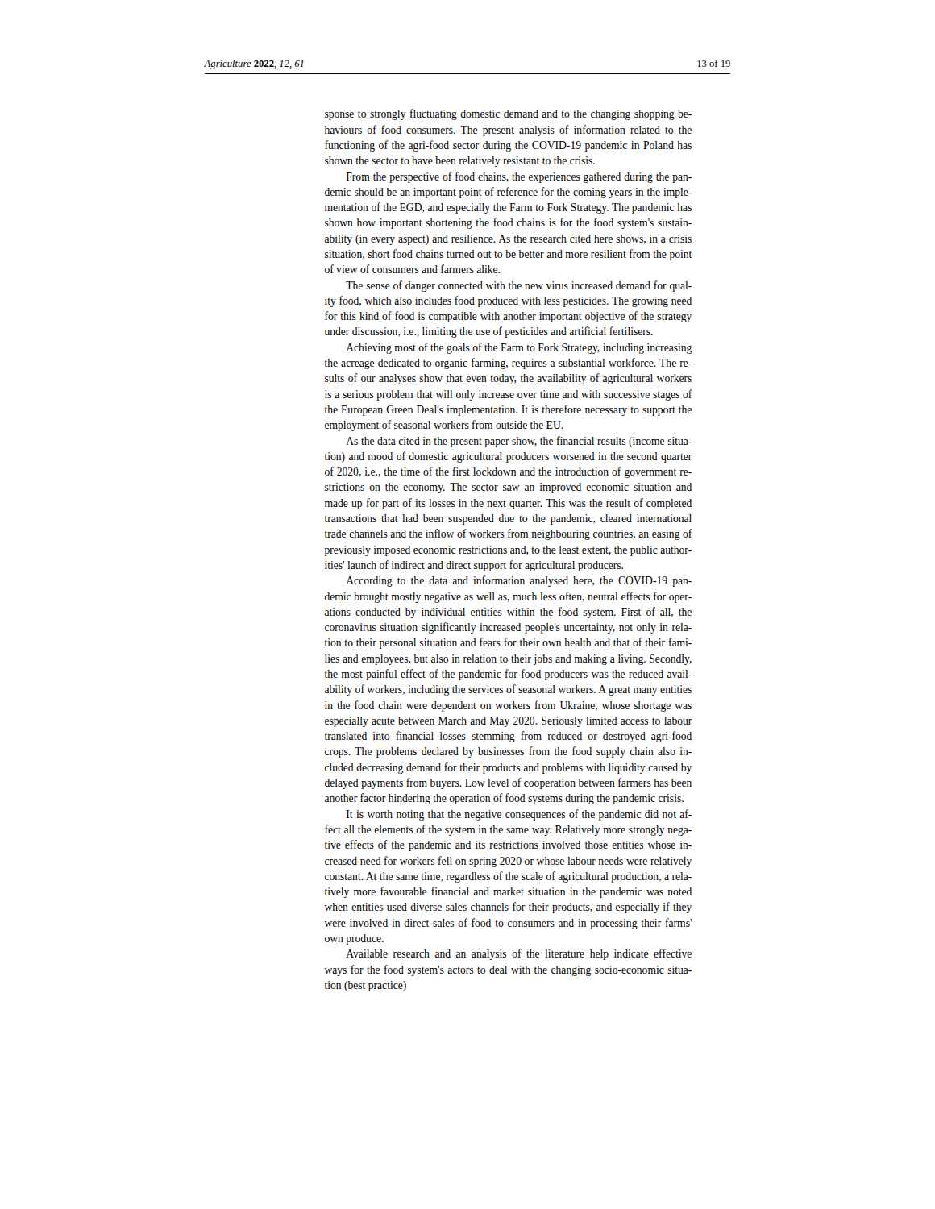Agriculture 2022, 12, 61
13 of 19
sponse to strongly fluctuating domestic demand and to the changing shopping behaviours of food consumers. The present analysis of information related to the functioning of the agri-food sector during the COVID-19 pandemic in Poland has shown the sector to have been relatively resistant to the crisis.
From the perspective of food chains, the experiences gathered during the pandemic should be an important point of reference for the coming years in the implementation of the EGD, and especially the Farm to Fork Strategy. The pandemic has shown how important shortening the food chains is for the food system's sustainability (in every aspect) and resilience. As the research cited here shows, in a crisis situation, short food chains turned out to be better and more resilient from the point of view of consumers and farmers alike.
The sense of danger connected with the new virus increased demand for quality food, which also includes food produced with less pesticides. The growing need for this kind of food is compatible with another important objective of the strategy under discussion, i.e., limiting the use of pesticides and artificial fertilisers.
Achieving most of the goals of the Farm to Fork Strategy, including increasing the acreage dedicated to organic farming, requires a substantial workforce. The results of our analyses show that even today, the availability of agricultural workers is a serious problem that will only increase over time and with successive stages of the European Green Deal's implementation. It is therefore necessary to support the employment of seasonal workers from outside the EU.
As the data cited in the present paper show, the financial results (income situation) and mood of domestic agricultural producers worsened in the second quarter of 2020, i.e., the time of the first lockdown and the introduction of government restrictions on the economy. The sector saw an improved economic situation and made up for part of its losses in the next quarter. This was the result of completed transactions that had been suspended due to the pandemic, cleared international trade channels and the inflow of workers from neighbouring countries, an easing of previously imposed economic restrictions and, to the least extent, the public authorities' launch of indirect and direct support for agricultural producers.
According to the data and information analysed here, the COVID-19 pandemic brought mostly negative as well as, much less often, neutral effects for operations conducted by individual entities within the food system. First of all, the coronavirus situation significantly increased people's uncertainty, not only in relation to their personal situation and fears for their own health and that of their families and employees, but also in relation to their jobs and making a living. Secondly, the most painful effect of the pandemic for food producers was the reduced availability of workers, including the services of seasonal workers. A great many entities in the food chain were dependent on workers from Ukraine, whose shortage was especially acute between March and May 2020. Seriously limited access to labour translated into financial losses stemming from reduced or destroyed agri-food crops. The problems declared by businesses from the food supply chain also included decreasing demand for their products and problems with liquidity caused by delayed payments from buyers. Low level of cooperation between farmers has been another factor hindering the operation of food systems during the pandemic crisis.
It is worth noting that the negative consequences of the pandemic did not affect all the elements of the system in the same way. Relatively more strongly negative effects of the pandemic and its restrictions involved those entities whose increased need for workers fell on spring 2020 or whose labour needs were relatively constant. At the same time, regardless of the scale of agricultural production, a relatively more favourable financial and market situation in the pandemic was noted when entities used diverse sales channels for their products, and especially if they were involved in direct sales of food to consumers and in processing their farms' own produce.
Available research and an analysis of the literature help indicate effective ways for the food system's actors to deal with the changing socio-economic situation (best practice)